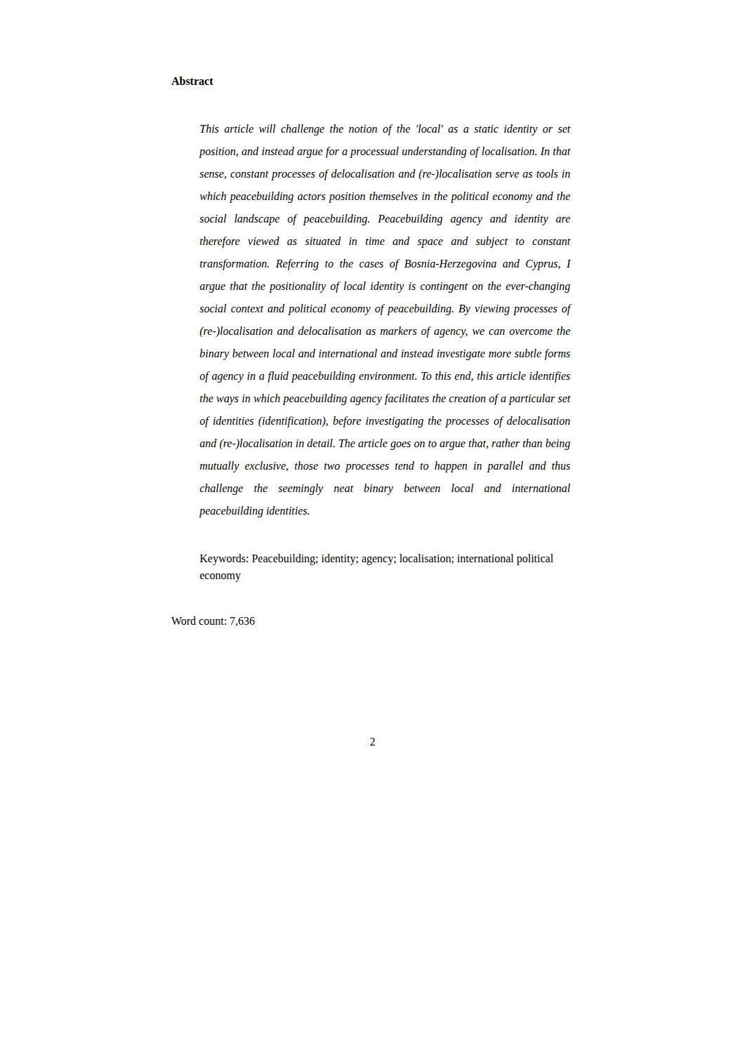Abstract
This article will challenge the notion of the 'local' as a static identity or set position, and instead argue for a processual understanding of localisation. In that sense, constant processes of delocalisation and (re-)localisation serve as tools in which peacebuilding actors position themselves in the political economy and the social landscape of peacebuilding. Peacebuilding agency and identity are therefore viewed as situated in time and space and subject to constant transformation. Referring to the cases of Bosnia-Herzegovina and Cyprus, I argue that the positionality of local identity is contingent on the ever-changing social context and political economy of peacebuilding. By viewing processes of (re-)localisation and delocalisation as markers of agency, we can overcome the binary between local and international and instead investigate more subtle forms of agency in a fluid peacebuilding environment. To this end, this article identifies the ways in which peacebuilding agency facilitates the creation of a particular set of identities (identification), before investigating the processes of delocalisation and (re-)localisation in detail. The article goes on to argue that, rather than being mutually exclusive, those two processes tend to happen in parallel and thus challenge the seemingly neat binary between local and international peacebuilding identities.
Keywords: Peacebuilding; identity; agency; localisation; international political economy
Word count: 7,636
2